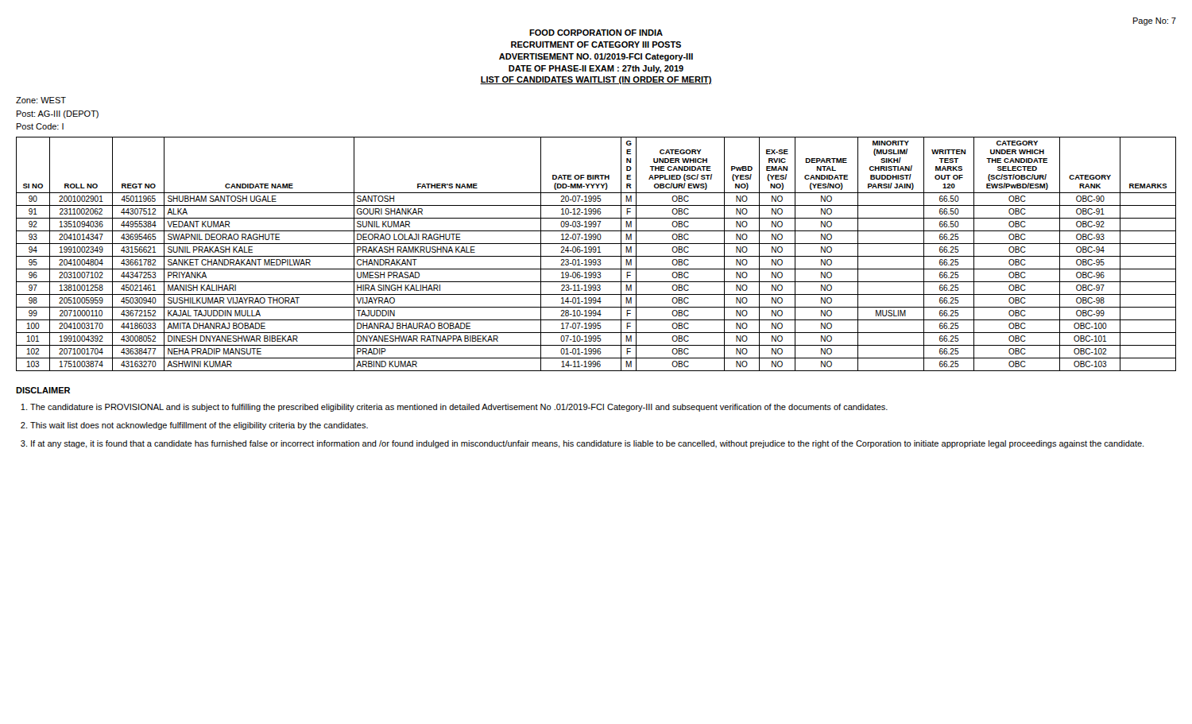Page No: 7
FOOD CORPORATION OF INDIA
RECRUITMENT OF CATEGORY III POSTS
ADVERTISEMENT NO. 01/2019-FCI Category-III
DATE OF PHASE-II EXAM : 27th July, 2019
LIST OF CANDIDATES WAITLIST (IN ORDER OF MERIT)
Zone: WEST
Post: AG-III (DEPOT)
Post Code: I
| SI NO | ROLL NO | REGT NO | CANDIDATE NAME | FATHER'S NAME | DATE OF BIRTH (DD-MM-YYYY) | G E N D E R | CATEGORY UNDER WHICH THE CANDIDATE APPLIED (SC/ ST/ OBC/UR/ EWS) | PwBD (YES/ NO) | EX-SE RVIC EMAN (YES/ NO) | DEPARTME NTAL CANDIDATE (YES/NO) | MINORITY (MUSLIM/ SIKH/ CHRISTIAN/ BUDDHIST/ PARSI/ JAIN) | WRITTEN TEST MARKS OUT OF 120 | CATEGORY UNDER WHICH THE CANDIDATE SELECTED (SC/ST/OBC/UR/ EWS/PwBD/ESM) | CATEGORY RANK | REMARKS |
| --- | --- | --- | --- | --- | --- | --- | --- | --- | --- | --- | --- | --- | --- | --- | --- |
| 90 | 2001002901 | 45011965 | SHUBHAM SANTOSH UGALE | SANTOSH | 20-07-1995 | M | OBC | NO | NO | NO | | 66.50 | OBC | OBC-90 | |
| 91 | 2311002062 | 44307512 | ALKA | GOURI SHANKAR | 10-12-1996 | F | OBC | NO | NO | NO | | 66.50 | OBC | OBC-91 | |
| 92 | 1351094036 | 44955384 | VEDANT KUMAR | SUNIL KUMAR | 09-03-1997 | M | OBC | NO | NO | NO | | 66.50 | OBC | OBC-92 | |
| 93 | 2041014347 | 43695465 | SWAPNIL DEORAO RAGHUTE | DEORAO LOLAJI RAGHUTE | 12-07-1990 | M | OBC | NO | NO | NO | | 66.25 | OBC | OBC-93 | |
| 94 | 1991002349 | 43156621 | SUNIL PRAKASH KALE | PRAKASH RAMKRUSHNA KALE | 24-06-1991 | M | OBC | NO | NO | NO | | 66.25 | OBC | OBC-94 | |
| 95 | 2041004804 | 43661782 | SANKET CHANDRAKANT MEDPILWAR | CHANDRAKANT | 23-01-1993 | M | OBC | NO | NO | NO | | 66.25 | OBC | OBC-95 | |
| 96 | 2031007102 | 44347253 | PRIYANKA | UMESH PRASAD | 19-06-1993 | F | OBC | NO | NO | NO | | 66.25 | OBC | OBC-96 | |
| 97 | 1381001258 | 45021461 | MANISH KALIHARI | HIRA SINGH KALIHARI | 23-11-1993 | M | OBC | NO | NO | NO | | 66.25 | OBC | OBC-97 | |
| 98 | 2051005959 | 45030940 | SUSHILKUMAR VIJAYRAO THORAT | VIJAYRAO | 14-01-1994 | M | OBC | NO | NO | NO | | 66.25 | OBC | OBC-98 | |
| 99 | 2071000110 | 43672152 | KAJAL TAJUDDIN MULLA | TAJUDDIN | 28-10-1994 | F | OBC | NO | NO | NO | MUSLIM | 66.25 | OBC | OBC-99 | |
| 100 | 2041003170 | 44186033 | AMITA DHANRAJ BOBADE | DHANRAJ BHAURAO BOBADE | 17-07-1995 | F | OBC | NO | NO | NO | | 66.25 | OBC | OBC-100 | |
| 101 | 1991004392 | 43008052 | DINESH DNYANESHWAR BIBEKAR | DNYANESHWAR RATNAPPA BIBEKAR | 07-10-1995 | M | OBC | NO | NO | NO | | 66.25 | OBC | OBC-101 | |
| 102 | 2071001704 | 43638477 | NEHA PRADIP MANSUTE | PRADIP | 01-01-1996 | F | OBC | NO | NO | NO | | 66.25 | OBC | OBC-102 | |
| 103 | 1751003874 | 43163270 | ASHWINI KUMAR | ARBIND KUMAR | 14-11-1996 | M | OBC | NO | NO | NO | | 66.25 | OBC | OBC-103 | |
DISCLAIMER
The candidature is PROVISIONAL and is subject to fulfilling the prescribed eligibility criteria as mentioned in detailed Advertisement No .01/2019-FCI Category-III and subsequent verification of the documents of candidates.
This wait list does not acknowledge fulfillment of the eligibility criteria by the candidates.
If at any stage, it is found that a candidate has furnished false or incorrect information and /or found indulged in misconduct/unfair means, his candidature is liable to be cancelled, without prejudice to the right of the Corporation to initiate appropriate legal proceedings against the candidate.